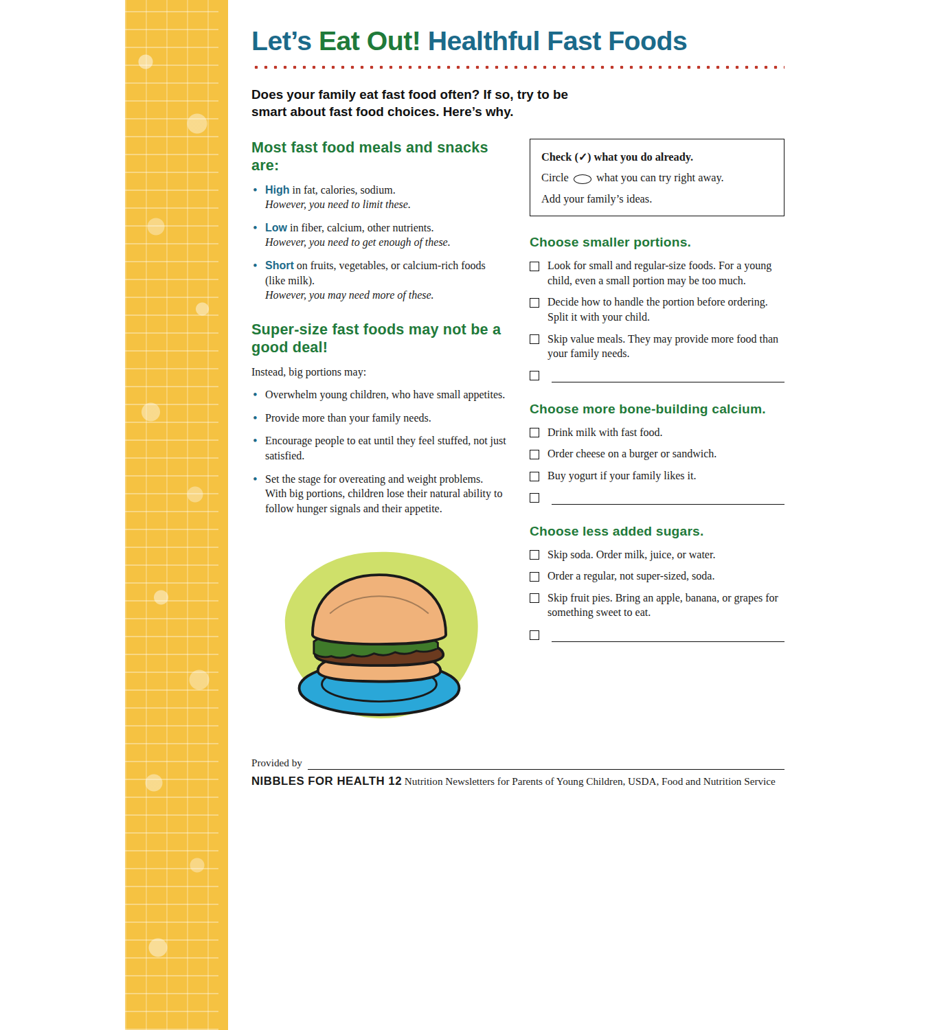Let’s Eat Out! Healthful Fast Foods
Does your family eat fast food often? If so, try to be smart about fast food choices. Here’s why.
Most fast food meals and snacks are:
High in fat, calories, sodium.
However, you need to limit these.
Low in fiber, calcium, other nutrients.
However, you need to get enough of these.
Short on fruits, vegetables, or calcium-rich foods (like milk).
However, you may need more of these.
Super-size fast foods may not be a good deal!
Instead, big portions may:
Overwhelm young children, who have small appetites.
Provide more than your family needs.
Encourage people to eat until they feel stuffed, not just satisfied.
Set the stage for overeating and weight problems. With big portions, children lose their natural ability to follow hunger signals and their appetite.
Check (✓) what you do already.
Circle what you can try right away.
Add your family’s ideas.
Choose smaller portions.
Look for small and regular-size foods. For a young child, even a small portion may be too much.
Decide how to handle the portion before ordering. Split it with your child.
Skip value meals. They may provide more food than your family needs.
Choose more bone-building calcium.
Drink milk with fast food.
Order cheese on a burger or sandwich.
Buy yogurt if your family likes it.
Choose less added sugars.
Skip soda. Order milk, juice, or water.
Order a regular, not super-sized, soda.
Skip fruit pies. Bring an apple, banana, or grapes for something sweet to eat.
Provided by
NIBBLES FOR HEALTH 12 Nutrition Newsletters for Parents of Young Children, USDA, Food and Nutrition Service